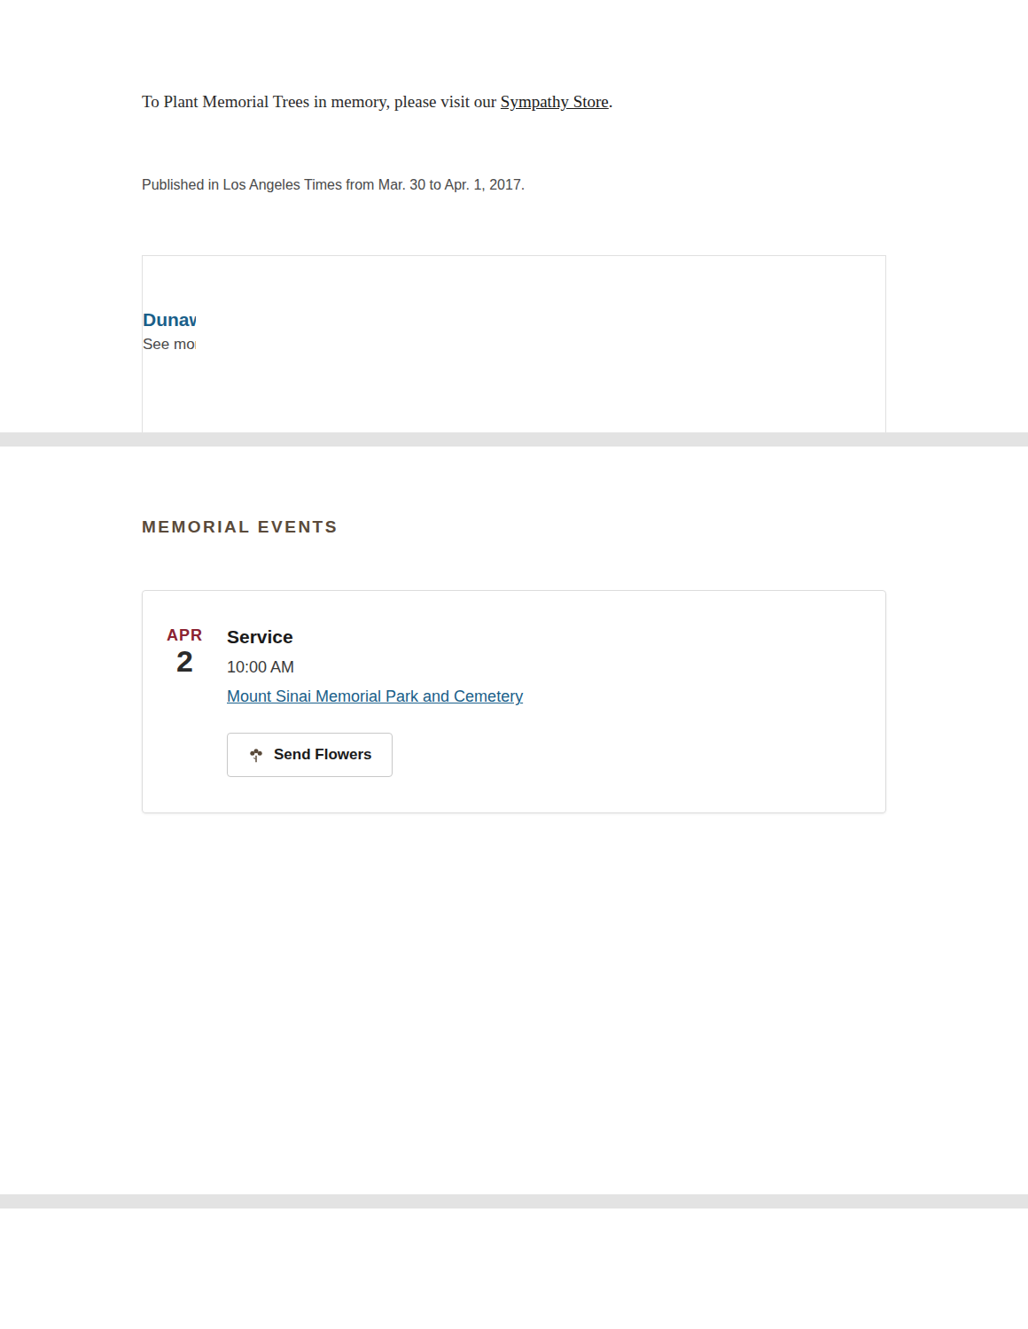To Plant Memorial Trees in memory, please visit our Sympathy Store.
Published in Los Angeles Times from Mar. 30 to Apr. 1, 2017.
Dunaway Mortuary
See more
Memorial Events
APR
2
Service
10:00 AM
Mount Sinai Memorial Park and Cemetery
Send Flowers